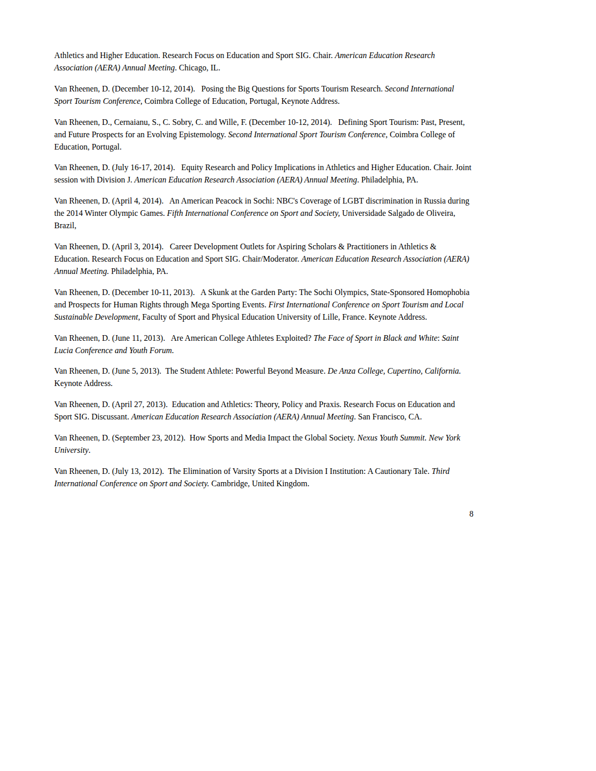Athletics and Higher Education. Research Focus on Education and Sport SIG. Chair. American Education Research Association (AERA) Annual Meeting. Chicago, IL.
Van Rheenen, D. (December 10-12, 2014). Posing the Big Questions for Sports Tourism Research. Second International Sport Tourism Conference, Coimbra College of Education, Portugal, Keynote Address.
Van Rheenen, D., Cernaianu, S., C. Sobry, C. and Wille, F. (December 10-12, 2014). Defining Sport Tourism: Past, Present, and Future Prospects for an Evolving Epistemology. Second International Sport Tourism Conference, Coimbra College of Education, Portugal.
Van Rheenen, D. (July 16-17, 2014). Equity Research and Policy Implications in Athletics and Higher Education. Chair. Joint session with Division J. American Education Research Association (AERA) Annual Meeting. Philadelphia, PA.
Van Rheenen, D. (April 4, 2014). An American Peacock in Sochi: NBC's Coverage of LGBT discrimination in Russia during the 2014 Winter Olympic Games. Fifth International Conference on Sport and Society, Universidade Salgado de Oliveira, Brazil,
Van Rheenen, D. (April 3, 2014). Career Development Outlets for Aspiring Scholars & Practitioners in Athletics & Education. Research Focus on Education and Sport SIG. Chair/Moderator. American Education Research Association (AERA) Annual Meeting. Philadelphia, PA.
Van Rheenen, D. (December 10-11, 2013). A Skunk at the Garden Party: The Sochi Olympics, State-Sponsored Homophobia and Prospects for Human Rights through Mega Sporting Events. First International Conference on Sport Tourism and Local Sustainable Development, Faculty of Sport and Physical Education University of Lille, France. Keynote Address.
Van Rheenen, D. (June 11, 2013). Are American College Athletes Exploited? The Face of Sport in Black and White: Saint Lucia Conference and Youth Forum.
Van Rheenen, D. (June 5, 2013). The Student Athlete: Powerful Beyond Measure. De Anza College, Cupertino, California. Keynote Address.
Van Rheenen, D. (April 27, 2013). Education and Athletics: Theory, Policy and Praxis. Research Focus on Education and Sport SIG. Discussant. American Education Research Association (AERA) Annual Meeting. San Francisco, CA.
Van Rheenen, D. (September 23, 2012). How Sports and Media Impact the Global Society. Nexus Youth Summit. New York University.
Van Rheenen, D. (July 13, 2012). The Elimination of Varsity Sports at a Division I Institution: A Cautionary Tale. Third International Conference on Sport and Society. Cambridge, United Kingdom.
8